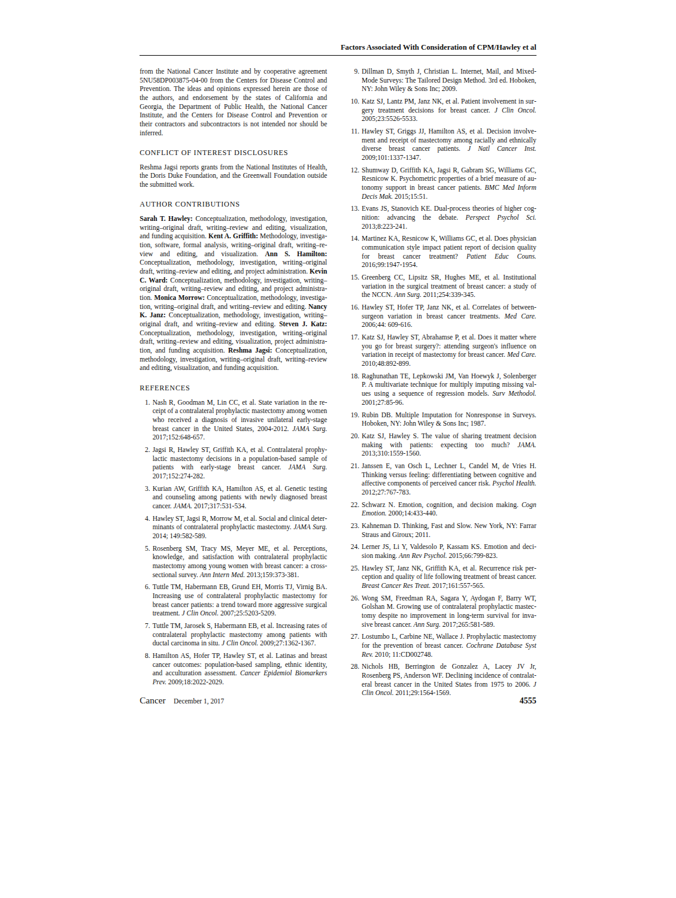Factors Associated With Consideration of CPM/Hawley et al
from the National Cancer Institute and by cooperative agreement 5NU58DP003875-04-00 from the Centers for Disease Control and Prevention. The ideas and opinions expressed herein are those of the authors, and endorsement by the states of California and Georgia, the Department of Public Health, the National Cancer Institute, and the Centers for Disease Control and Prevention or their contractors and subcontractors is not intended nor should be inferred.
Conflict of Interest Disclosures
Reshma Jagsi reports grants from the National Institutes of Health, the Doris Duke Foundation, and the Greenwall Foundation outside the submitted work.
Author Contributions
Sarah T. Hawley: Conceptualization, methodology, investigation, writing–original draft, writing–review and editing, visualization, and funding acquisition. Kent A. Griffith: Methodology, investigation, software, formal analysis, writing–original draft, writing–review and editing, and visualization. Ann S. Hamilton: Conceptualization, methodology, investigation, writing–original draft, writing–review and editing, and project administration. Kevin C. Ward: Conceptualization, methodology, investigation, writing–original draft, writing–review and editing, and project administration. Monica Morrow: Conceptualization, methodology, investigation, writing–original draft, and writing–review and editing. Nancy K. Janz: Conceptualization, methodology, investigation, writing–original draft, and writing–review and editing. Steven J. Katz: Conceptualization, methodology, investigation, writing–original draft, writing–review and editing, visualization, project administration, and funding acquisition. Reshma Jagsi: Conceptualization, methodology, investigation, writing–original draft, writing–review and editing, visualization, and funding acquisition.
References
Nash R, Goodman M, Lin CC, et al. State variation in the receipt of a contralateral prophylactic mastectomy among women who received a diagnosis of invasive unilateral early-stage breast cancer in the United States, 2004-2012. JAMA Surg. 2017;152:648-657.
Jagsi R, Hawley ST, Griffith KA, et al. Contralateral prophylactic mastectomy decisions in a population-based sample of patients with early-stage breast cancer. JAMA Surg. 2017;152:274-282.
Kurian AW, Griffith KA, Hamilton AS, et al. Genetic testing and counseling among patients with newly diagnosed breast cancer. JAMA. 2017;317:531-534.
Hawley ST, Jagsi R, Morrow M, et al. Social and clinical determinants of contralateral prophylactic mastectomy. JAMA Surg. 2014; 149:582-589.
Rosenberg SM, Tracy MS, Meyer ME, et al. Perceptions, knowledge, and satisfaction with contralateral prophylactic mastectomy among young women with breast cancer: a cross-sectional survey. Ann Intern Med. 2013;159:373-381.
Tuttle TM, Habermann EB, Grund EH, Morris TJ, Virnig BA. Increasing use of contralateral prophylactic mastectomy for breast cancer patients: a trend toward more aggressive surgical treatment. J Clin Oncol. 2007;25:5203-5209.
Tuttle TM, Jarosek S, Habermann EB, et al. Increasing rates of contralateral prophylactic mastectomy among patients with ductal carcinoma in situ. J Clin Oncol. 2009;27:1362-1367.
Hamilton AS, Hofer TP, Hawley ST, et al. Latinas and breast cancer outcomes: population-based sampling, ethnic identity, and acculturation assessment. Cancer Epidemiol Biomarkers Prev. 2009;18:2022-2029.
Dillman D, Smyth J, Christian L. Internet, Mail, and Mixed-Mode Surveys: The Tailored Design Method. 3rd ed. Hoboken, NY: John Wiley & Sons Inc; 2009.
Katz SJ, Lantz PM, Janz NK, et al. Patient involvement in surgery treatment decisions for breast cancer. J Clin Oncol. 2005;23:5526-5533.
Hawley ST, Griggs JJ, Hamilton AS, et al. Decision involvement and receipt of mastectomy among racially and ethnically diverse breast cancer patients. J Natl Cancer Inst. 2009;101:1337-1347.
Shumway D, Griffith KA, Jagsi R, Gabram SG, Williams GC, Resnicow K. Psychometric properties of a brief measure of autonomy support in breast cancer patients. BMC Med Inform Decis Mak. 2015;15:51.
Evans JS, Stanovich KE. Dual-process theories of higher cognition: advancing the debate. Perspect Psychol Sci. 2013;8:223-241.
Martinez KA, Resnicow K, Williams GC, et al. Does physician communication style impact patient report of decision quality for breast cancer treatment? Patient Educ Couns. 2016;99:1947-1954.
Greenberg CC, Lipsitz SR, Hughes ME, et al. Institutional variation in the surgical treatment of breast cancer: a study of the NCCN. Ann Surg. 2011;254:339-345.
Hawley ST, Hofer TP, Janz NK, et al. Correlates of between-surgeon variation in breast cancer treatments. Med Care. 2006;44: 609-616.
Katz SJ, Hawley ST, Abrahamse P, et al. Does it matter where you go for breast surgery?: attending surgeon's influence on variation in receipt of mastectomy for breast cancer. Med Care. 2010;48:892-899.
Raghunathan TE, Lepkowski JM, Van Hoewyk J, Solenberger P. A multivariate technique for multiply imputing missing values using a sequence of regression models. Surv Methodol. 2001;27:85-96.
Rubin DB. Multiple Imputation for Nonresponse in Surveys. Hoboken, NY: John Wiley & Sons Inc; 1987.
Katz SJ, Hawley S. The value of sharing treatment decision making with patients: expecting too much? JAMA. 2013;310:1559-1560.
Janssen E, van Osch L, Lechner L, Candel M, de Vries H. Thinking versus feeling: differentiating between cognitive and affective components of perceived cancer risk. Psychol Health. 2012;27:767-783.
Schwarz N. Emotion, cognition, and decision making. Cogn Emotion. 2000;14:433-440.
Kahneman D. Thinking, Fast and Slow. New York, NY: Farrar Straus and Giroux; 2011.
Lerner JS, Li Y, Valdesolo P, Kassam KS. Emotion and decision making. Ann Rev Psychol. 2015;66:799-823.
Hawley ST, Janz NK, Griffith KA, et al. Recurrence risk perception and quality of life following treatment of breast cancer. Breast Cancer Res Treat. 2017;161:557-565.
Wong SM, Freedman RA, Sagara Y, Aydogan F, Barry WT, Golshan M. Growing use of contralateral prophylactic mastectomy despite no improvement in long-term survival for invasive breast cancer. Ann Surg. 2017;265:581-589.
Lostumbo L, Carbine NE, Wallace J. Prophylactic mastectomy for the prevention of breast cancer. Cochrane Database Syst Rev. 2010; 11:CD002748.
Nichols HB, Berrington de Gonzalez A, Lacey JV Jr, Rosenberg PS, Anderson WF. Declining incidence of contralateral breast cancer in the United States from 1975 to 2006. J Clin Oncol. 2011;29:1564-1569.
Cancer December 1, 2017
4555